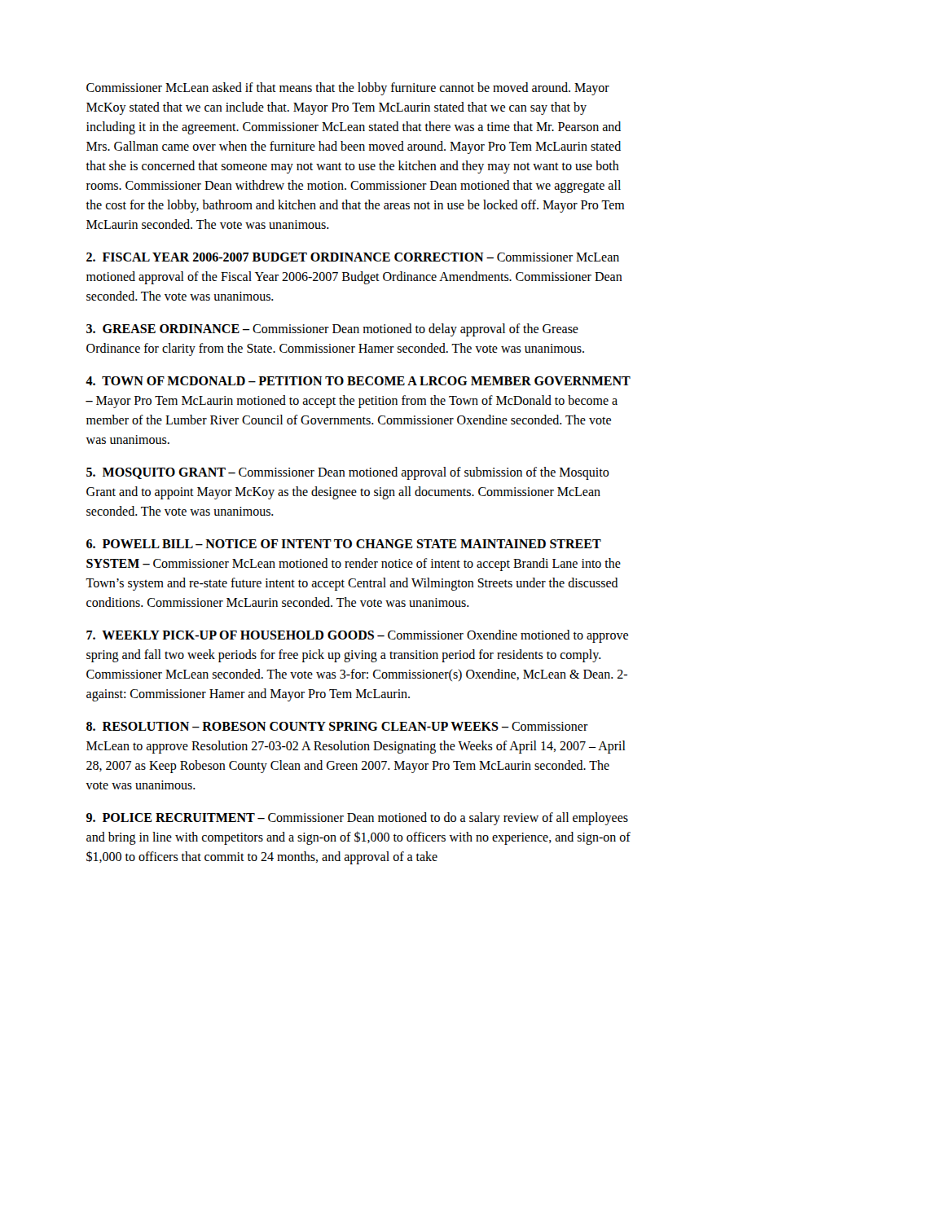Commissioner McLean asked if that means that the lobby furniture cannot be moved around. Mayor McKoy stated that we can include that. Mayor Pro Tem McLaurin stated that we can say that by including it in the agreement. Commissioner McLean stated that there was a time that Mr. Pearson and Mrs. Gallman came over when the furniture had been moved around. Mayor Pro Tem McLaurin stated that she is concerned that someone may not want to use the kitchen and they may not want to use both rooms. Commissioner Dean withdrew the motion. Commissioner Dean motioned that we aggregate all the cost for the lobby, bathroom and kitchen and that the areas not in use be locked off. Mayor Pro Tem McLaurin seconded. The vote was unanimous.
2. FISCAL YEAR 2006-2007 BUDGET ORDINANCE CORRECTION – Commissioner McLean motioned approval of the Fiscal Year 2006-2007 Budget Ordinance Amendments. Commissioner Dean seconded. The vote was unanimous.
3. GREASE ORDINANCE – Commissioner Dean motioned to delay approval of the Grease Ordinance for clarity from the State. Commissioner Hamer seconded. The vote was unanimous.
4. TOWN OF MCDONALD – PETITION TO BECOME A LRCOG MEMBER GOVERNMENT – Mayor Pro Tem McLaurin motioned to accept the petition from the Town of McDonald to become a member of the Lumber River Council of Governments. Commissioner Oxendine seconded. The vote was unanimous.
5. MOSQUITO GRANT – Commissioner Dean motioned approval of submission of the Mosquito Grant and to appoint Mayor McKoy as the designee to sign all documents. Commissioner McLean seconded. The vote was unanimous.
6. POWELL BILL – NOTICE OF INTENT TO CHANGE STATE MAINTAINED STREET SYSTEM – Commissioner McLean motioned to render notice of intent to accept Brandi Lane into the Town’s system and re-state future intent to accept Central and Wilmington Streets under the discussed conditions. Commissioner McLaurin seconded. The vote was unanimous.
7. WEEKLY PICK-UP OF HOUSEHOLD GOODS – Commissioner Oxendine motioned to approve spring and fall two week periods for free pick up giving a transition period for residents to comply. Commissioner McLean seconded. The vote was 3-for: Commissioner(s) Oxendine, McLean & Dean. 2-against: Commissioner Hamer and Mayor Pro Tem McLaurin.
8. RESOLUTION – ROBESON COUNTY SPRING CLEAN-UP WEEKS – Commissioner McLean to approve Resolution 27-03-02 A Resolution Designating the Weeks of April 14, 2007 – April 28, 2007 as Keep Robeson County Clean and Green 2007. Mayor Pro Tem McLaurin seconded. The vote was unanimous.
9. POLICE RECRUITMENT – Commissioner Dean motioned to do a salary review of all employees and bring in line with competitors and a sign-on of $1,000 to officers with no experience, and sign-on of $1,000 to officers that commit to 24 months, and approval of a take